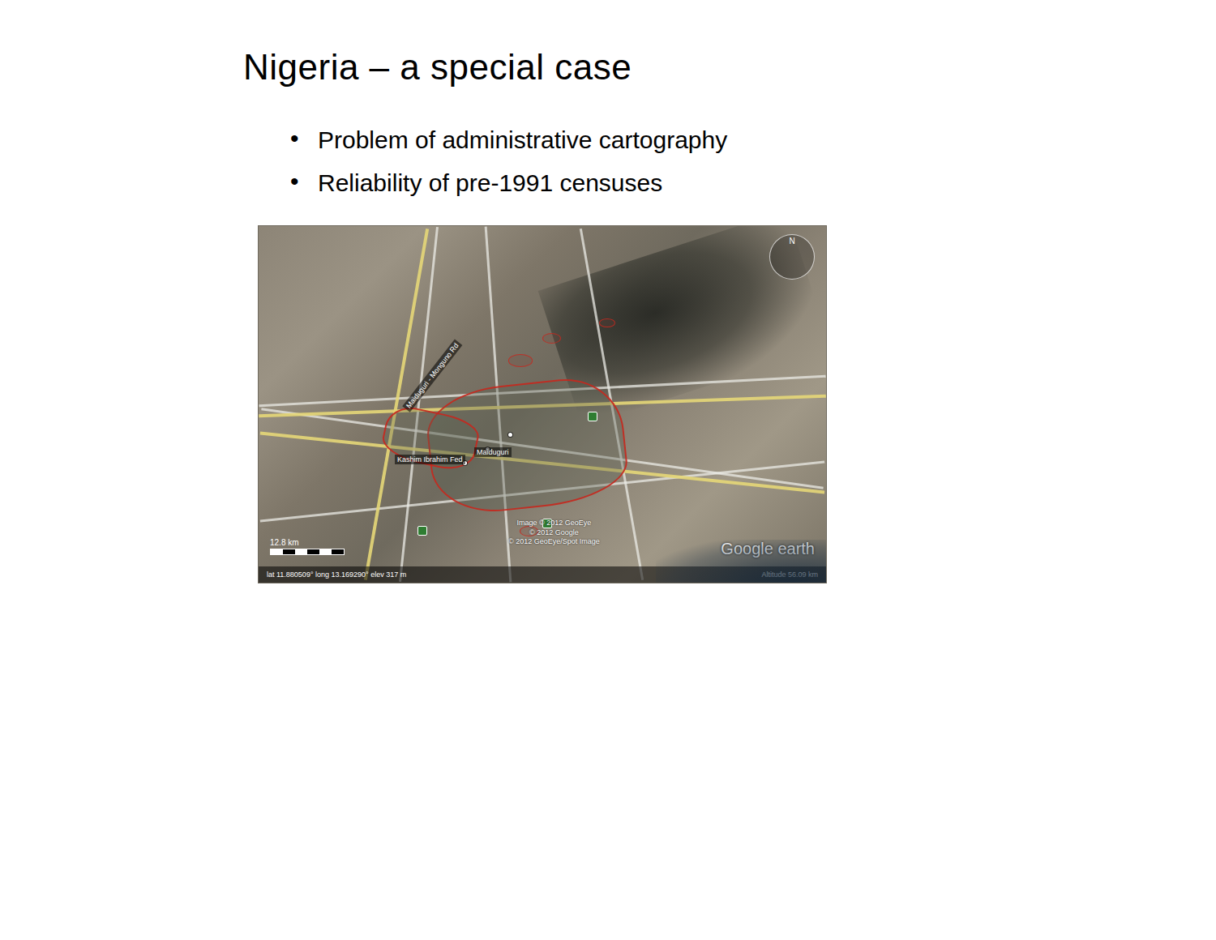Nigeria – a special case
Problem of administrative cartography
Reliability of pre-1991 censuses
Maiduguri - Monguno Rd
Kashim Ibrahim Fed
Maiduguri
N
12.8 km
Image © 2012 GeoEye
© 2012 Google
© 2012 GeoEye/Spot Image
Google earth
lat 11.880509° long 13.169290° elev 317 m Altitude 56.09 km